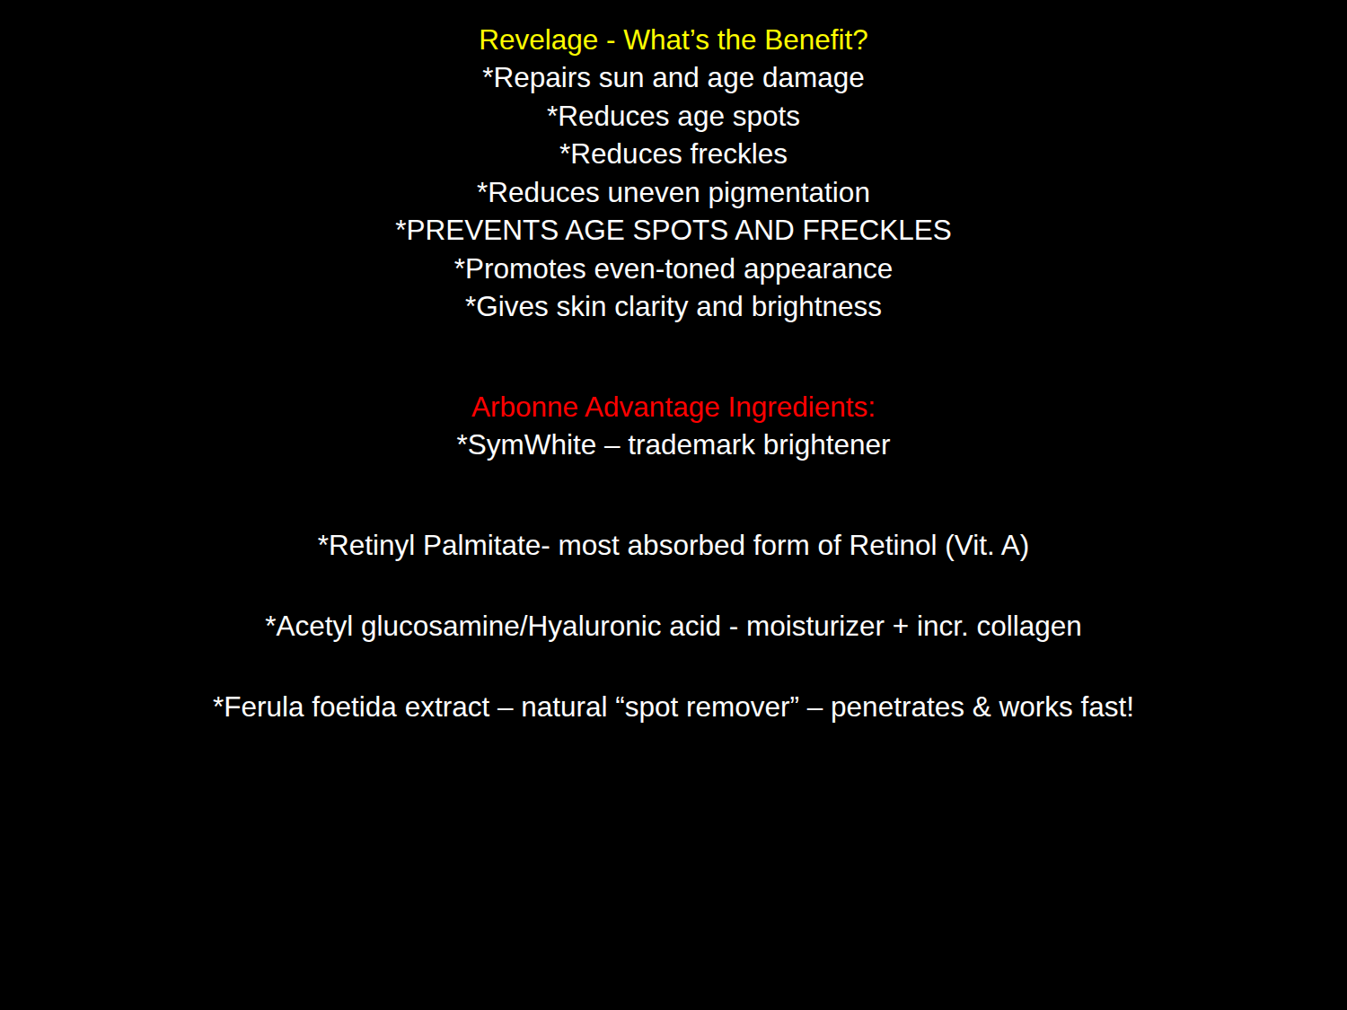Revelage - What’s the Benefit?
*Repairs sun and age damage
*Reduces age spots
*Reduces freckles
*Reduces uneven pigmentation
*Prevents age spots and freckles
*Promotes even-toned appearance
*Gives skin clarity and brightness
Arbonne Advantage Ingredients:
*SymWhite – trademark brightener
*Retinyl Palmitate- most absorbed form of Retinol (Vit. A)
*Acetyl glucosamine/Hyaluronic acid - moisturizer + incr. collagen
*Ferula foetida extract – natural “spot remover” – penetrates & works fast!